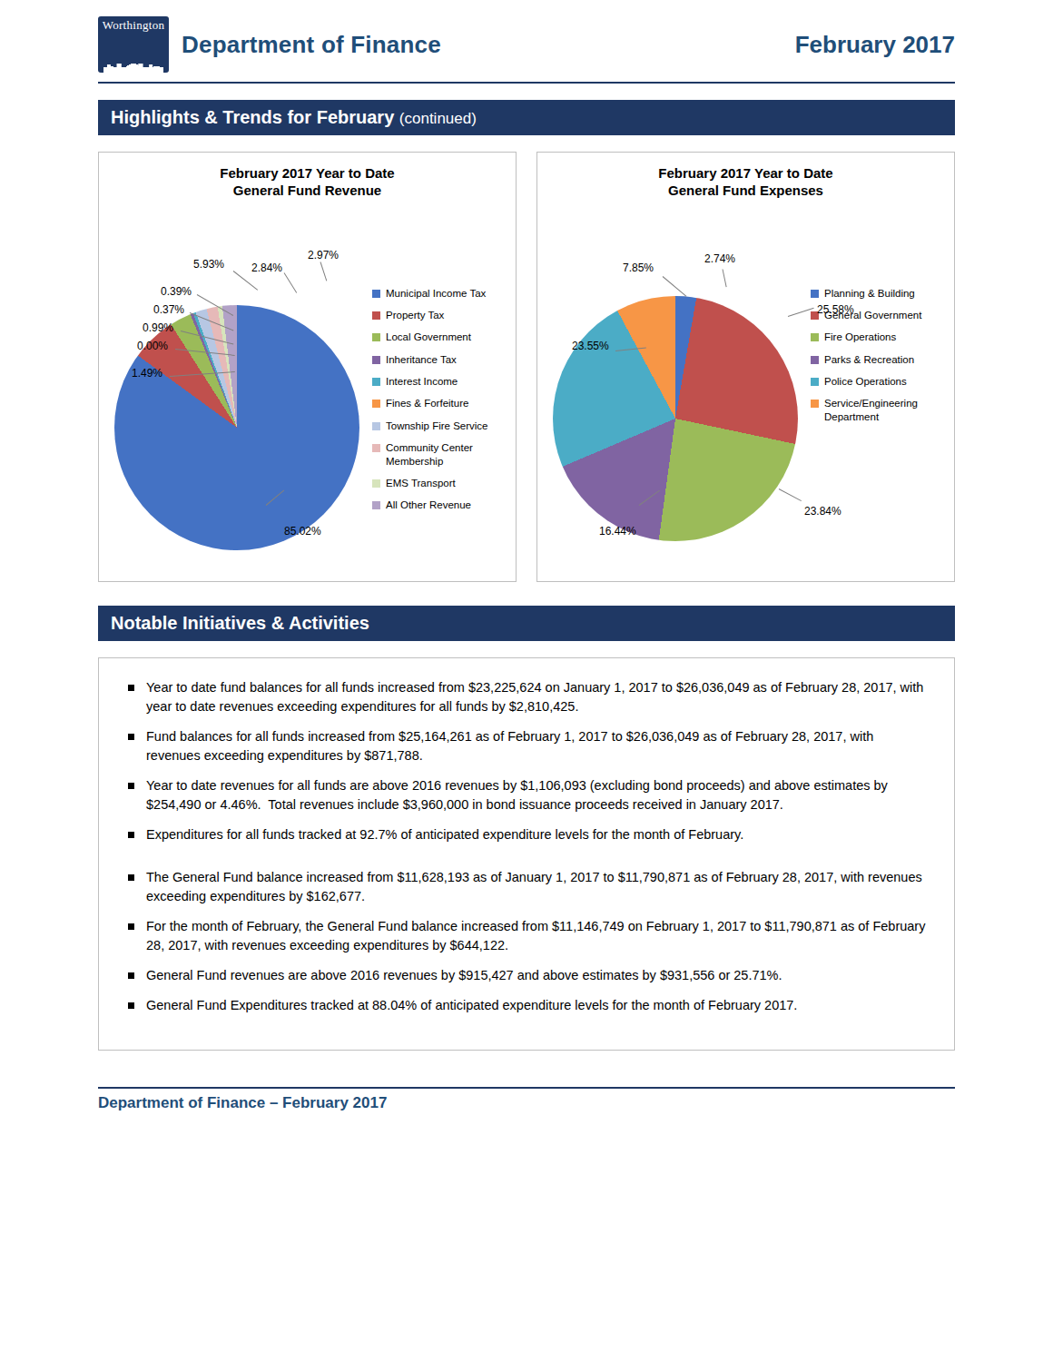Worthington
Department of Finance
February 2017
Highlights & Trends for February (continued)
February 2017 Year to Date
General Fund Revenue
5.93% 0.39% 0.37% 0.99% 0.00% 1.49% 2.84% 2.97% 85.02%
Municipal Income Tax
Property Tax
Local Government
Inheritance Tax
Interest Income
Fines & Forfeiture
Township Fire Service
Community Center Membership
EMS Transport
All Other Revenue
February 2017 Year to Date
General Fund Expenses
7.85% 2.74% 25.58% 23.84% 23.55% 16.44%
Planning & Building
General Government
Fire Operations
Parks & Recreation
Police Operations
Service/Engineering Department
Notable Initiatives & Activities
Year to date fund balances for all funds increased from $23,225,624 on January 1, 2017 to $26,036,049 as of February 28, 2017, with year to date revenues exceeding expenditures for all funds by $2,810,425.
Fund balances for all funds increased from $25,164,261 as of February 1, 2017 to $26,036,049 as of February 28, 2017, with revenues exceeding expenditures by $871,788.
Year to date revenues for all funds are above 2016 revenues by $1,106,093 (excluding bond proceeds) and above estimates by $254,490 or 4.46%. Total revenues include $3,960,000 in bond issuance proceeds received in January 2017.
Expenditures for all funds tracked at 92.7% of anticipated expenditure levels for the month of February.
The General Fund balance increased from $11,628,193 as of January 1, 2017 to $11,790,871 as of February 28, 2017, with revenues exceeding expenditures by $162,677.
For the month of February, the General Fund balance increased from $11,146,749 on February 1, 2017 to $11,790,871 as of February 28, 2017, with revenues exceeding expenditures by $644,122.
General Fund revenues are above 2016 revenues by $915,427 and above estimates by $931,556 or 25.71%.
General Fund Expenditures tracked at 88.04% of anticipated expenditure levels for the month of February 2017.
Department of Finance – February 2017